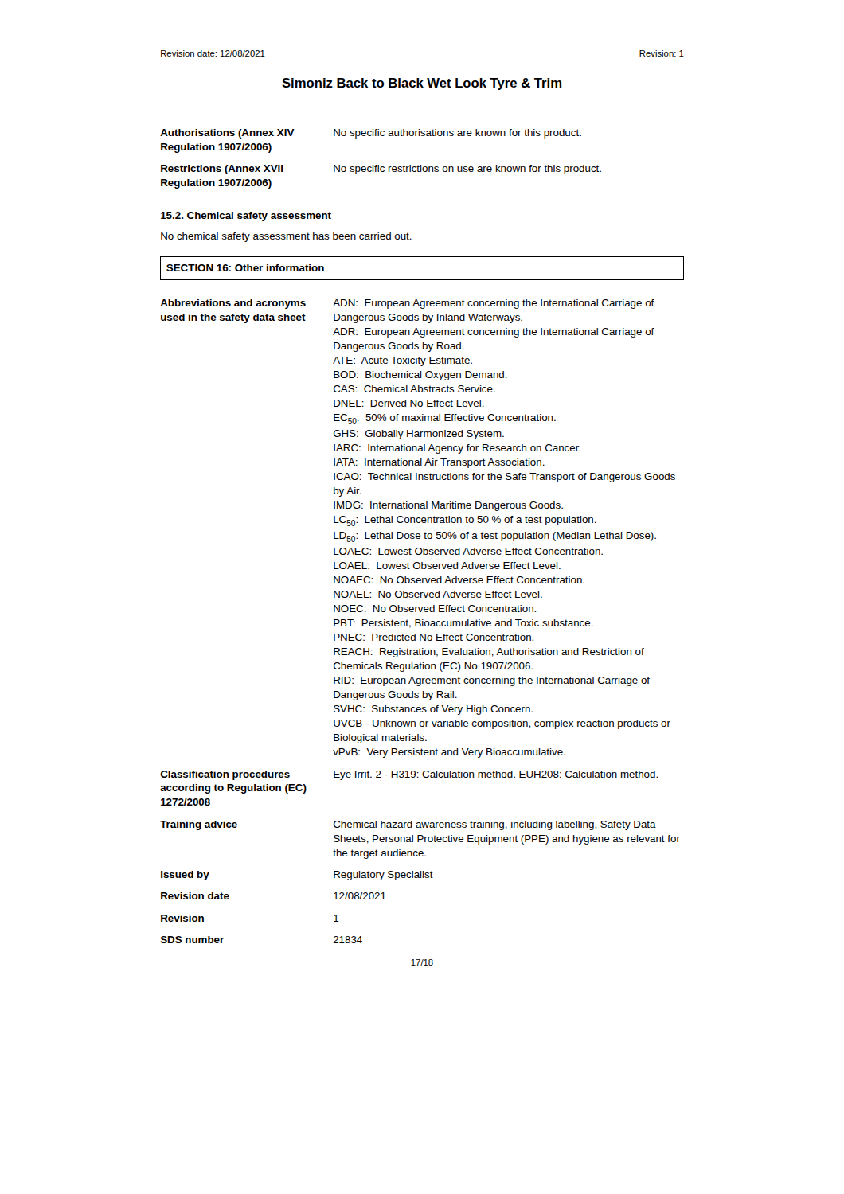Revision date: 12/08/2021 Revision: 1
Simoniz Back to Black Wet Look Tyre & Trim
| Authorisations (Annex XIV Regulation 1907/2006) | No specific authorisations are known for this product. |
| Restrictions (Annex XVII Regulation 1907/2006) | No specific restrictions on use are known for this product. |
15.2. Chemical safety assessment
No chemical safety assessment has been carried out.
SECTION 16: Other information
| Abbreviations and acronyms used in the safety data sheet | ADN: European Agreement concerning the International Carriage of Dangerous Goods by Inland Waterways. ADR: European Agreement concerning the International Carriage of Dangerous Goods by Road. ATE: Acute Toxicity Estimate. BOD: Biochemical Oxygen Demand. CAS: Chemical Abstracts Service. DNEL: Derived No Effect Level. EC 50 : 50% of maximal Effective Concentration. GHS: Globally Harmonized System. IARC: International Agency for Research on Cancer. IATA: International Air Transport Association. ICAO: Technical Instructions for the Safe Transport of Dangerous Goods by Air. IMDG: International Maritime Dangerous Goods. LC 50 : Lethal Concentration to 50 % of a test population. LD 50 : Lethal Dose to 50% of a test population (Median Lethal Dose). LOAEC: Lowest Observed Adverse Effect Concentration. LOAEL: Lowest Observed Adverse Effect Level. NOAEC: No Observed Adverse Effect Concentration. NOAEL: No Observed Adverse Effect Level. NOEC: No Observed Effect Concentration. PBT: Persistent, Bioaccumulative and Toxic substance. PNEC: Predicted No Effect Concentration. REACH: Registration, Evaluation, Authorisation and Restriction of Chemicals Regulation (EC) No 1907/2006. RID: European Agreement concerning the International Carriage of Dangerous Goods by Rail. SVHC: Substances of Very High Concern. UVCB - Unknown or variable composition, complex reaction products or Biological materials. vPvB: Very Persistent and Very Bioaccumulative. |
| Classification procedures according to Regulation (EC) 1272/2008 | Eye Irrit. 2 - H319: Calculation method. EUH208: Calculation method. |
| Training advice | Chemical hazard awareness training, including labelling, Safety Data Sheets, Personal Protective Equipment (PPE) and hygiene as relevant for the target audience. |
| Issued by | Regulatory Specialist |
| Revision date | 12/08/2021 |
| Revision | 1 |
| SDS number | 21834 |
17/18